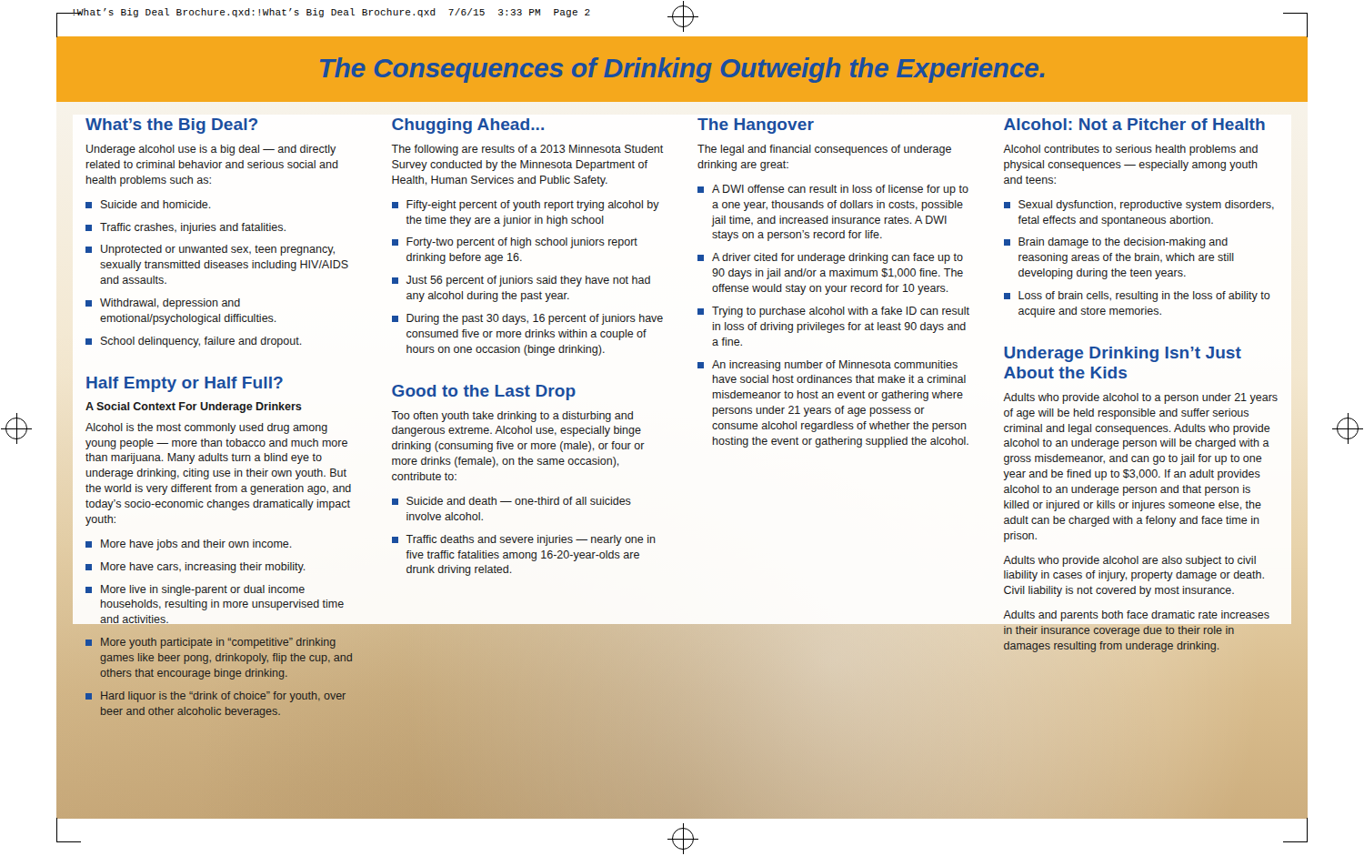The Consequences of Drinking Outweigh the Experience.
What’s the Big Deal?
Underage alcohol use is a big deal — and directly related to criminal behavior and serious social and health problems such as:
Suicide and homicide.
Traffic crashes, injuries and fatalities.
Unprotected or unwanted sex, teen pregnancy, sexually transmitted diseases including HIV/AIDS and assaults.
Withdrawal, depression and emotional/psychological difficulties.
School delinquency, failure and dropout.
Half Empty or Half Full?
A Social Context For Underage Drinkers
Alcohol is the most commonly used drug among young people — more than tobacco and much more than marijuana. Many adults turn a blind eye to underage drinking, citing use in their own youth. But the world is very different from a generation ago, and today’s socio-economic changes dramatically impact youth:
More have jobs and their own income.
More have cars, increasing their mobility.
More live in single-parent or dual income households, resulting in more unsupervised time and activities.
More youth participate in “competitive” drinking games like beer pong, drinkopoly, flip the cup, and others that encourage binge drinking.
Hard liquor is the “drink of choice” for youth, over beer and other alcoholic beverages.
Chugging Ahead...
The following are results of a 2013 Minnesota Student Survey conducted by the Minnesota Department of Health, Human Services and Public Safety.
Fifty-eight percent of youth report trying alcohol by the time they are a junior in high school
Forty-two percent of high school juniors report drinking before age 16.
Just 56 percent of juniors said they have not had any alcohol during the past year.
During the past 30 days, 16 percent of juniors have consumed five or more drinks within a couple of hours on one occasion (binge drinking).
Good to the Last Drop
Too often youth take drinking to a disturbing and dangerous extreme. Alcohol use, especially binge drinking (consuming five or more (male), or four or more drinks (female), on the same occasion), contribute to:
Suicide and death — one-third of all suicides involve alcohol.
Traffic deaths and severe injuries — nearly one in five traffic fatalities among 16-20-year-olds are drunk driving related.
The Hangover
The legal and financial consequences of underage drinking are great:
A DWI offense can result in loss of license for up to a one year, thousands of dollars in costs, possible jail time, and increased insurance rates. A DWI stays on a person’s record for life.
A driver cited for underage drinking can face up to 90 days in jail and/or a maximum $1,000 fine. The offense would stay on your record for 10 years.
Trying to purchase alcohol with a fake ID can result in loss of driving privileges for at least 90 days and a fine.
An increasing number of Minnesota communities have social host ordinances that make it a criminal misdemeanor to host an event or gathering where persons under 21 years of age possess or consume alcohol regardless of whether the person hosting the event or gathering supplied the alcohol.
Alcohol: Not a Pitcher of Health
Alcohol contributes to serious health problems and physical consequences — especially among youth and teens:
Sexual dysfunction, reproductive system disorders, fetal effects and spontaneous abortion.
Brain damage to the decision-making and reasoning areas of the brain, which are still developing during the teen years.
Loss of brain cells, resulting in the loss of ability to acquire and store memories.
Underage Drinking Isn’t Just About the Kids
Adults who provide alcohol to a person under 21 years of age will be held responsible and suffer serious criminal and legal consequences. Adults who provide alcohol to an underage person will be charged with a gross misdemeanor, and can go to jail for up to one year and be fined up to $3,000. If an adult provides alcohol to an underage person and that person is killed or injured or kills or injures someone else, the adult can be charged with a felony and face time in prison.
Adults who provide alcohol are also subject to civil liability in cases of injury, property damage or death. Civil liability is not covered by most insurance.
Adults and parents both face dramatic rate increases in their insurance coverage due to their role in damages resulting from underage drinking.
!What’s Big Deal Brochure.qxd:!What’s Big Deal Brochure.qxd 7/6/15 3:33 PM Page 2